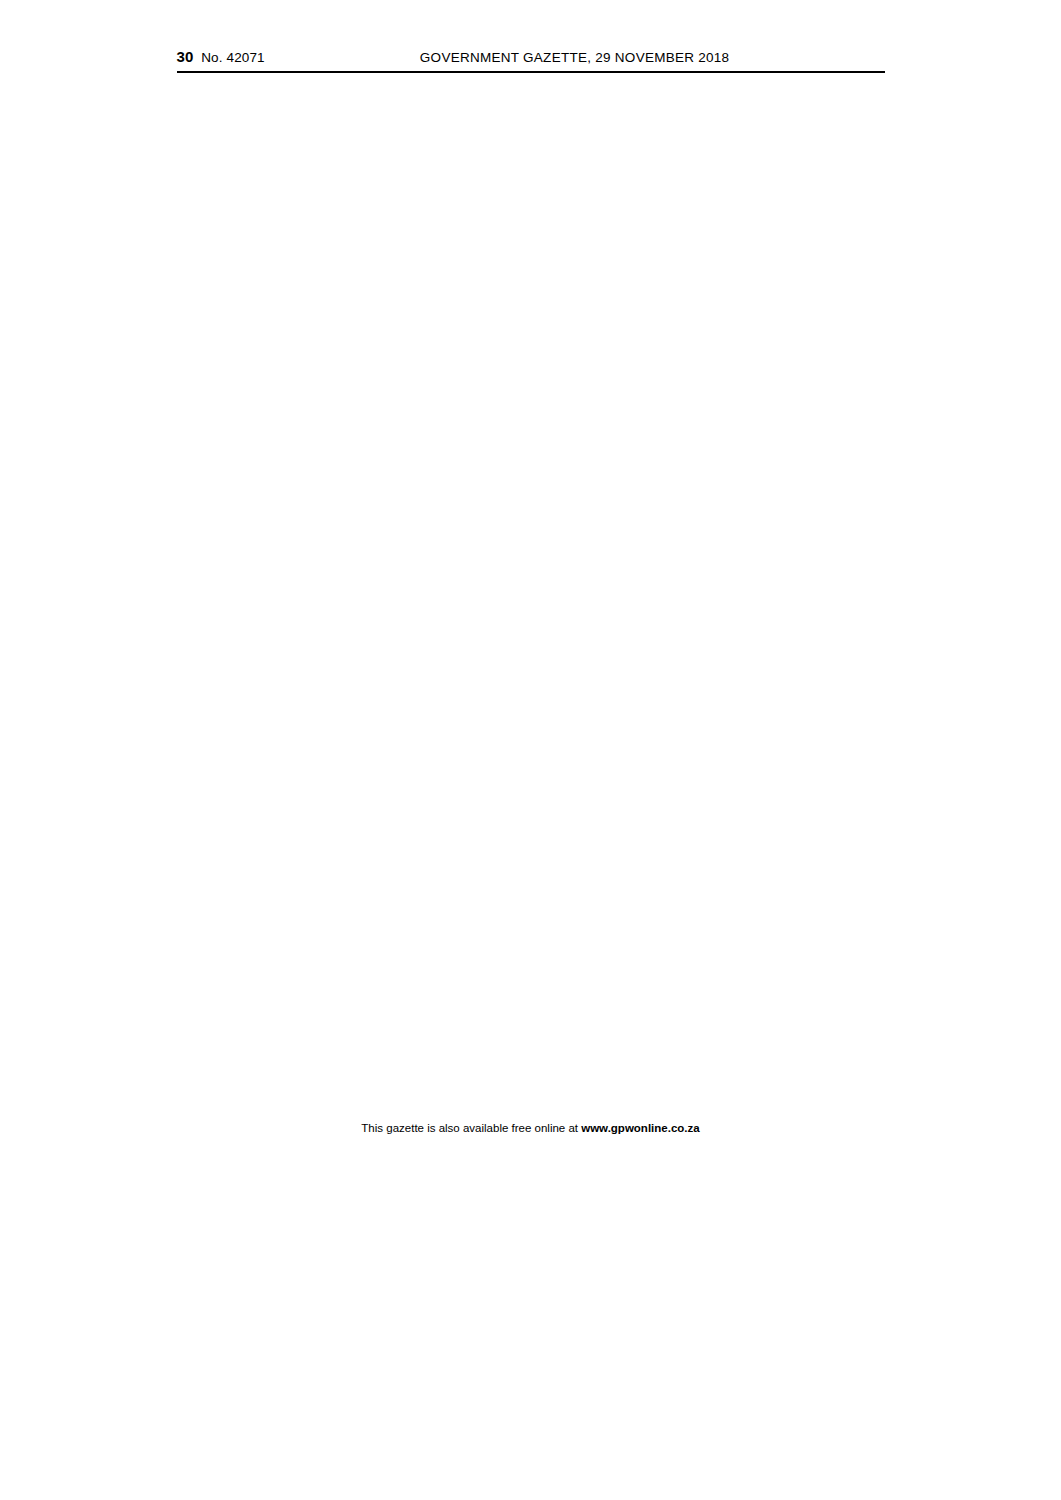30 No. 42071
Government Gazette, 29 November 2018
This gazette is also available free online at www.gpwonline.co.za